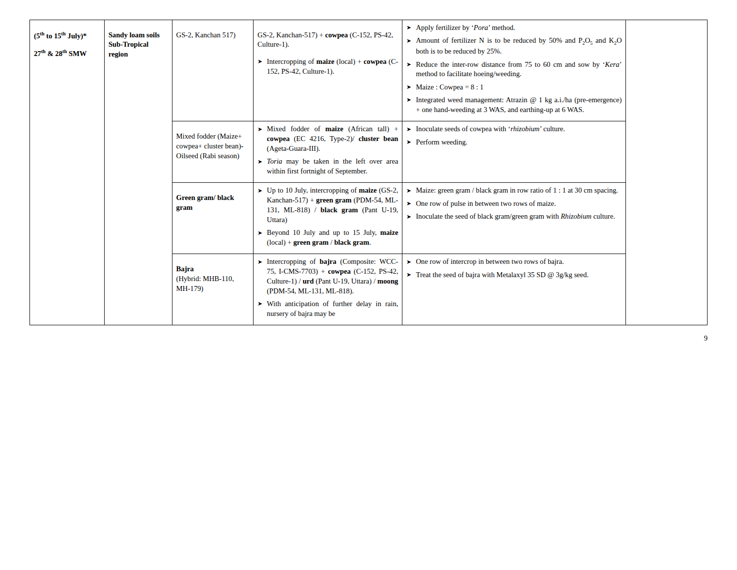| (5 th to 15 th July)* 27 th & 28 th SMW | Sandy loam soils Sub-Tropical region | GS-2, Kanchan 517) | GS-2, Kanchan-517) + cowpea (C-152, PS-42, Culture-1). Intercropping of maize (local) + cowpea (C-152, PS-42, Culture-1). | Apply fertilizer by ‘ Pora ’ method. Amount of fertilizer N is to be reduced by 50% and P 2 O 5 and K 2 O both is to be reduced by 25%. Reduce the inter-row distance from 75 to 60 cm and sow by ‘ Kera ’ method to facilitate hoeing/weeding. Maize : Cowpea = 8 : 1 Integrated weed management: Atrazin @ 1 kg a.i./ha (pre-emergence) + one hand-weeding at 3 WAS, and earthing-up at 6 WAS. | |
| Mixed fodder (Maize+ cowpea+ cluster bean) - Oilseed (Rabi season) | Mixed fodder of maize (African tall) + cowpea (EC 4216, Type-2)/ cluster bean (Ageta-Guara-III). Toria may be taken in the left over area within first fortnight of September. | Inoculate seeds of cowpea with ‘ rhizobium ’ culture. Perform weeding. |
| Green gram/ black gram | Up to 10 July, intercropping of maize (GS-2, Kanchan-517) + green gram (PDM-54, ML-131, ML-818) / black gram (Pant U-19, Uttara) Beyond 10 July and up to 15 July, maize (local) + green gram / black gram . | Maize: green gram / black gram in row ratio of 1 : 1 at 30 cm spacing. One row of pulse in between two rows of maize. Inoculate the seed of black gram/green gram with Rhizobium culture. |
| Bajra (Hybrid: MHB-110, MH-179) | Intercropping of bajra (Composite: WCC-75, I-CMS-7703) + cowpea (C-152, PS-42, Culture-1) / urd (Pant U-19, Uttara) / moong (PDM-54, ML-131, ML-818). With anticipation of further delay in rain, nursery of bajra may be | One row of intercrop in between two rows of bajra. Treat the seed of bajra with Metalaxyl 35 SD @ 3g/kg seed. |
9